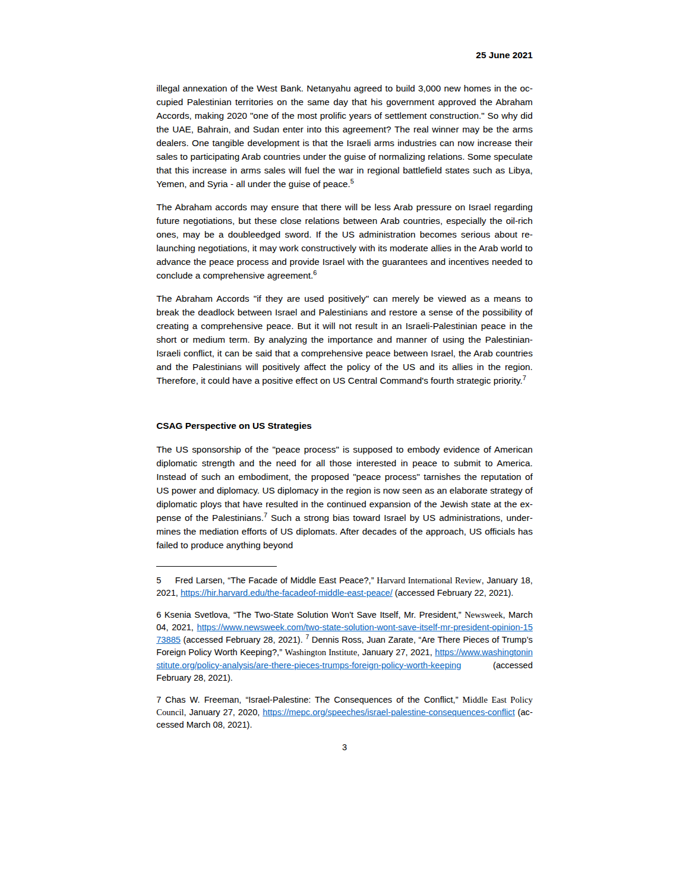25 June 2021
illegal annexation of the West Bank. Netanyahu agreed to build 3,000 new homes in the occupied Palestinian territories on the same day that his government approved the Abraham Accords, making 2020 "one of the most prolific years of settlement construction." So why did the UAE, Bahrain, and Sudan enter into this agreement? The real winner may be the arms dealers. One tangible development is that the Israeli arms industries can now increase their sales to participating Arab countries under the guise of normalizing relations. Some speculate that this increase in arms sales will fuel the war in regional battlefield states such as Libya, Yemen, and Syria - all under the guise of peace.5
The Abraham accords may ensure that there will be less Arab pressure on Israel regarding future negotiations, but these close relations between Arab countries, especially the oil-rich ones, may be a doubleedged sword. If the US administration becomes serious about relaunching negotiations, it may work constructively with its moderate allies in the Arab world to advance the peace process and provide Israel with the guarantees and incentives needed to conclude a comprehensive agreement.6
The Abraham Accords "if they are used positively" can merely be viewed as a means to break the deadlock between Israel and Palestinians and restore a sense of the possibility of creating a comprehensive peace. But it will not result in an Israeli-Palestinian peace in the short or medium term. By analyzing the importance and manner of using the Palestinian-Israeli conflict, it can be said that a comprehensive peace between Israel, the Arab countries and the Palestinians will positively affect the policy of the US and its allies in the region. Therefore, it could have a positive effect on US Central Command's fourth strategic priority.7
CSAG Perspective on US Strategies
The US sponsorship of the "peace process" is supposed to embody evidence of American diplomatic strength and the need for all those interested in peace to submit to America. Instead of such an embodiment, the proposed "peace process" tarnishes the reputation of US power and diplomacy. US diplomacy in the region is now seen as an elaborate strategy of diplomatic ploys that have resulted in the continued expansion of the Jewish state at the expense of the Palestinians.7 Such a strong bias toward Israel by US administrations, undermines the mediation efforts of US diplomats. After decades of the approach, US officials has failed to produce anything beyond
5 Fred Larsen, “The Facade of Middle East Peace?,” Harvard International Review, January 18, 2021, https://hir.harvard.edu/the-facadeof-middle-east-peace/ (accessed February 22, 2021).
6 Ksenia Svetlova, “The Two-State Solution Won't Save Itself, Mr. President,” Newsweek, March 04, 2021, https://www.newsweek.com/two-state-solution-wont-save-itself-mr-president-opinion-1573885 (accessed February 28, 2021). 7 Dennis Ross, Juan Zarate, “Are There Pieces of Trump’s Foreign Policy Worth Keeping?,” Washington Institute, January 27, 2021, https://www.washingtoninstitute.org/policy-analysis/are-there-pieces-trumps-foreign-policy-worth-keeping (accessed February 28, 2021).
7 Chas W. Freeman, “Israel-Palestine: The Consequences of the Conflict,” Middle East Policy Council, January 27, 2020, https://mepc.org/speeches/israel-palestine-consequences-conflict (accessed March 08, 2021).
3